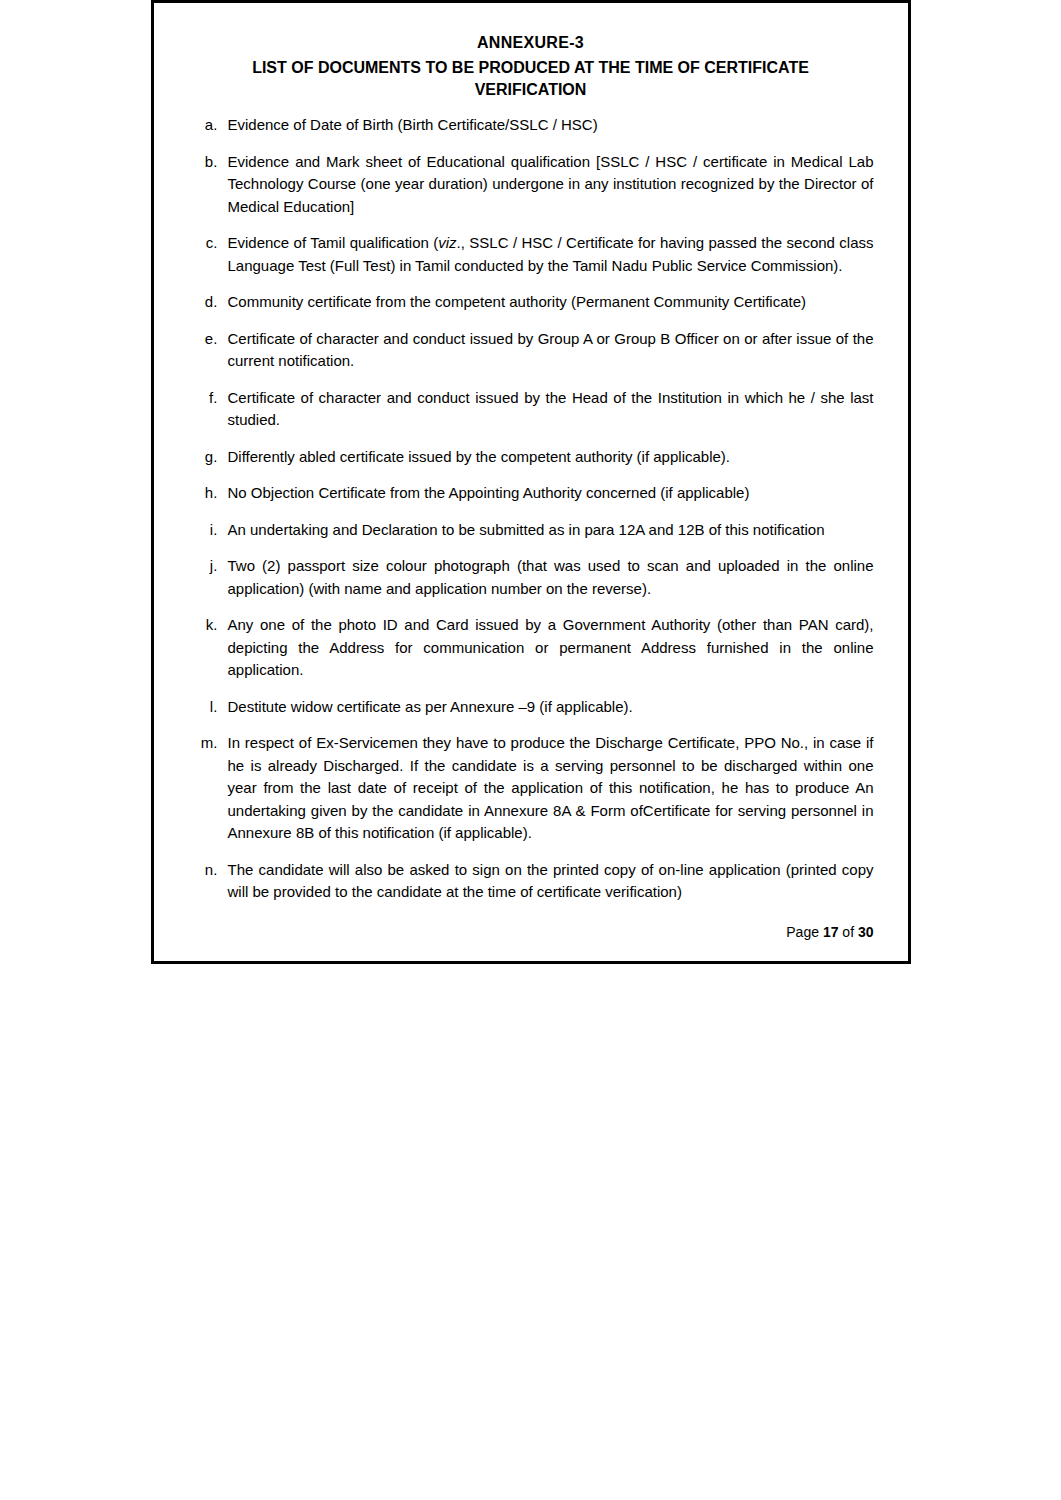ANNEXURE-3
LIST OF DOCUMENTS TO BE PRODUCED AT THE TIME OF CERTIFICATE
VERIFICATION
Evidence of Date of Birth (Birth Certificate/SSLC / HSC)
Evidence and Mark sheet of Educational qualification [SSLC / HSC / certificate in Medical Lab Technology Course (one year duration) undergone in any institution recognized by the Director of Medical Education]
Evidence of Tamil qualification (viz., SSLC / HSC / Certificate for having passed the second class Language Test (Full Test) in Tamil conducted by the Tamil Nadu Public Service Commission).
Community certificate from the competent authority (Permanent Community Certificate)
Certificate of character and conduct issued by Group A or Group B Officer on or after issue of the current notification.
Certificate of character and conduct issued by the Head of the Institution in which he / she last studied.
Differently abled certificate issued by the competent authority (if applicable).
No Objection Certificate from the Appointing Authority concerned (if applicable)
An undertaking and Declaration to be submitted as in para 12A and 12B of this notification
Two (2) passport size colour photograph (that was used to scan and uploaded in the online application) (with name and application number on the reverse).
Any one of the photo ID and Card issued by a Government Authority (other than PAN card), depicting the Address for communication or permanent Address furnished in the online application.
Destitute widow certificate as per Annexure –9 (if applicable).
In respect of Ex-Servicemen they have to produce the Discharge Certificate, PPO No., in case if he is already Discharged. If the candidate is a serving personnel to be discharged within one year from the last date of receipt of the application of this notification, he has to produce An undertaking given by the candidate in Annexure 8A & Form ofCertificate for serving personnel in Annexure 8B of this notification (if applicable).
The candidate will also be asked to sign on the printed copy of on-line application (printed copy will be provided to the candidate at the time of certificate verification)
Page 17 of 30